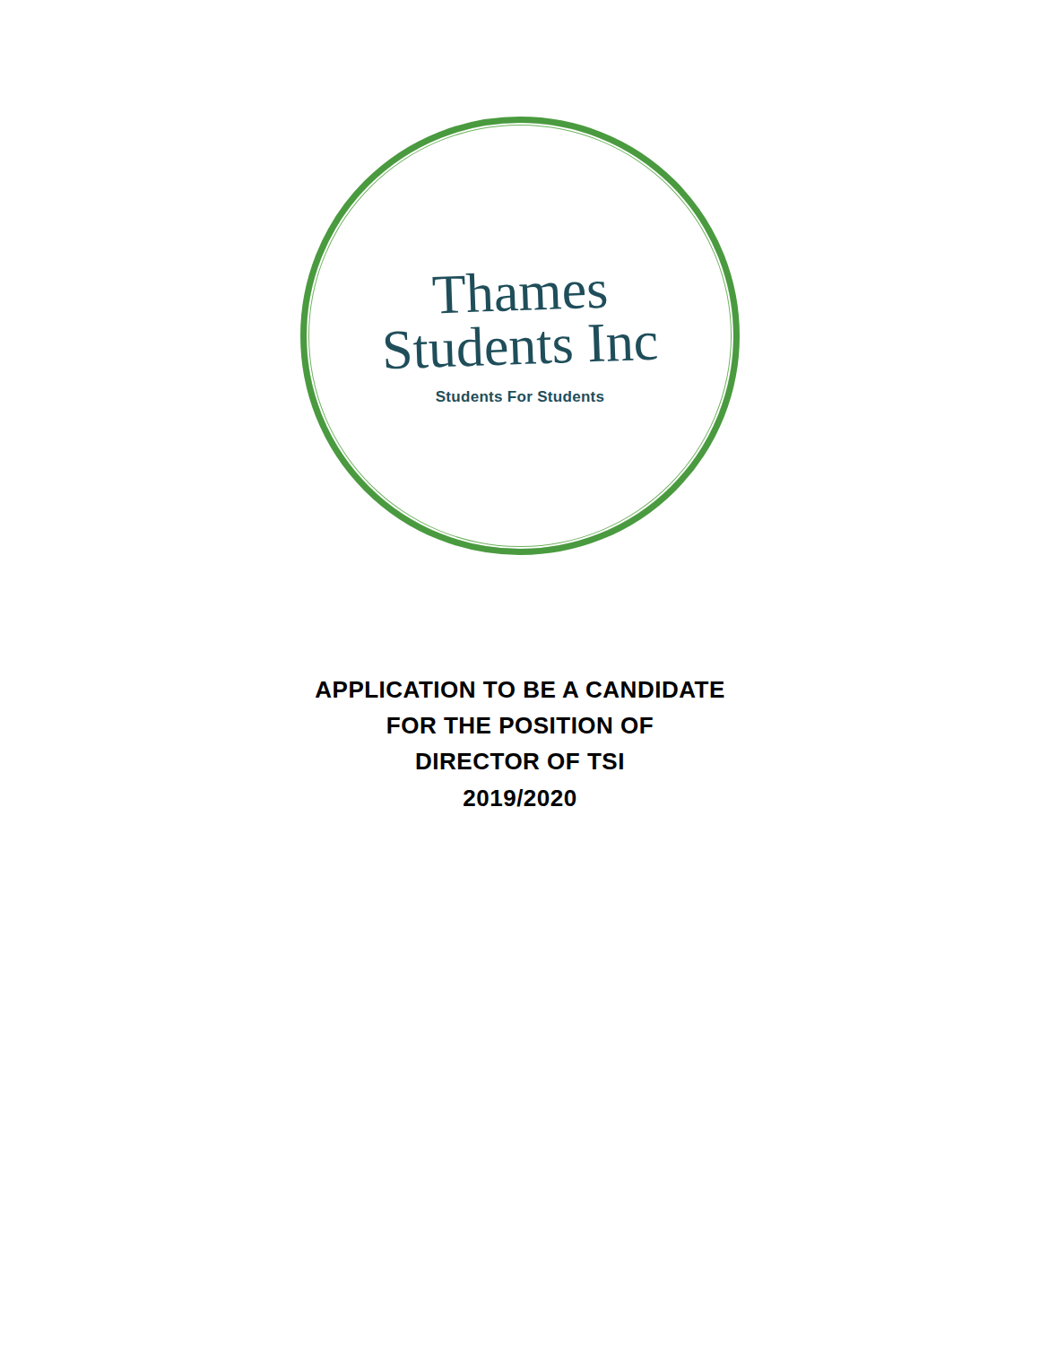Thames Students Inc
Students For Students
APPLICATION TO BE A CANDIDATE
FOR THE POSITION OF
DIRECTOR OF TSI
2019/2020